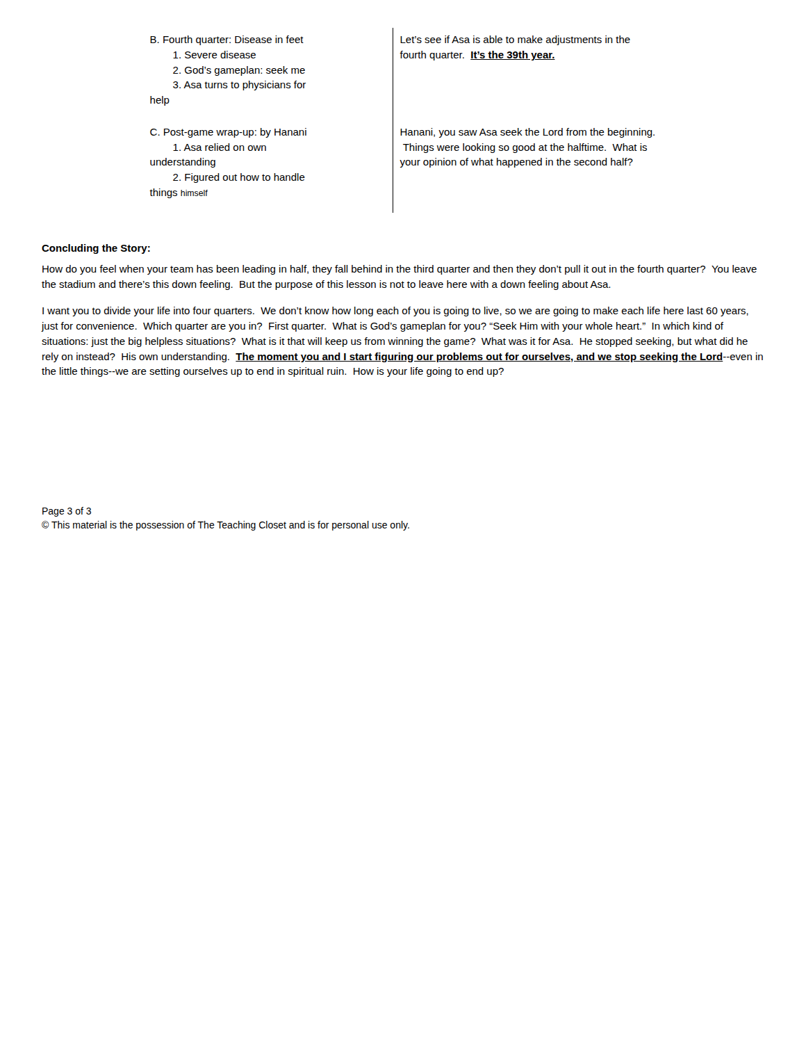| B. Fourth quarter: Disease in feet 1. Severe disease 2. God’s gameplan: seek me 3. Asa turns to physicians for help | Let’s see if Asa is able to make adjustments in the fourth quarter. It’s the 39th year. |
| C. Post-game wrap-up: by Hanani 1. Asa relied on own understanding 2. Figured out how to handle things himself | Hanani, you saw Asa seek the Lord from the beginning. Things were looking so good at the halftime. What is your opinion of what happened in the second half? |
Concluding the Story:
How do you feel when your team has been leading in half, they fall behind in the third quarter and then they don’t pull it out in the fourth quarter? You leave the stadium and there’s this down feeling. But the purpose of this lesson is not to leave here with a down feeling about Asa.
I want you to divide your life into four quarters. We don’t know how long each of you is going to live, so we are going to make each life here last 60 years, just for convenience. Which quarter are you in? First quarter. What is God’s gameplan for you? “Seek Him with your whole heart.” In which kind of situations: just the big helpless situations? What is it that will keep us from winning the game? What was it for Asa. He stopped seeking, but what did he rely on instead? His own understanding. The moment you and I start figuring our problems out for ourselves, and we stop seeking the Lord--even in the little things--we are setting ourselves up to end in spiritual ruin. How is your life going to end up?
Page 3 of 3
© This material is the possession of The Teaching Closet and is for personal use only.